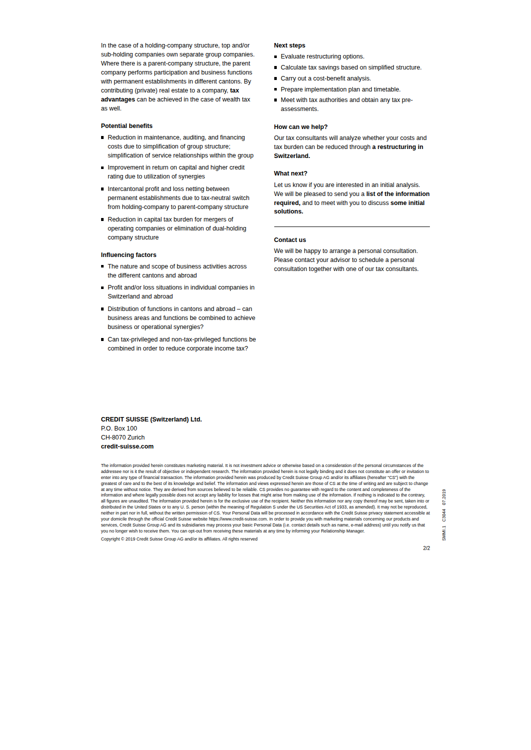In the case of a holding-company structure, top and/or sub-holding companies own separate group companies. Where there is a parent-company structure, the parent company performs participation and business functions with permanent establishments in different cantons. By contributing (private) real estate to a company, tax advantages can be achieved in the case of wealth tax as well.
Potential benefits
Reduction in maintenance, auditing, and financing costs due to simplification of group structure; simplification of service relationships within the group
Improvement in return on capital and higher credit rating due to utilization of synergies
Intercantonal profit and loss netting between permanent establishments due to tax-neutral switch from holding-company to parent-company structure
Reduction in capital tax burden for mergers of operating companies or elimination of dual-holding company structure
Influencing factors
The nature and scope of business activities across the different cantons and abroad
Profit and/or loss situations in individual companies in Switzerland and abroad
Distribution of functions in cantons and abroad – can business areas and functions be combined to achieve business or operational synergies?
Can tax-privileged and non-tax-privileged functions be combined in order to reduce corporate income tax?
Next steps
Evaluate restructuring options.
Calculate tax savings based on simplified structure.
Carry out a cost-benefit analysis.
Prepare implementation plan and timetable.
Meet with tax authorities and obtain any tax pre-assessments.
How can we help?
Our tax consultants will analyze whether your costs and tax burden can be reduced through a restructuring in Switzerland.
What next?
Let us know if you are interested in an initial analysis. We will be pleased to send you a list of the information required, and to meet with you to discuss some initial solutions.
Contact us
We will be happy to arrange a personal consultation. Please contact your advisor to schedule a personal consultation together with one of our tax consultants.
CREDIT SUISSE (Switzerland) Ltd.
P.O. Box 100
CH-8070 Zurich
credit-suisse.com
The information provided herein constitutes marketing material. It is not investment advice or otherwise based on a consideration of the personal circumstances of the addressee nor is it the result of objective or independent research. The information provided herein is not legally binding and it does not constitute an offer or invitation to enter into any type of financial transaction. The information provided herein was produced by Credit Suisse Group AG and/or its affiliates (hereafter “CS”) with the greatest of care and to the best of its knowledge and belief. The information and views expressed herein are those of CS at the time of writing and are subject to change at any time without notice. They are derived from sources believed to be reliable. CS provides no guarantee with regard to the content and completeness of the information and where legally possible does not accept any liability for losses that might arise from making use of the information. If nothing is indicated to the contrary, all figures are unaudited. The information provided herein is for the exclusive use of the recipient. Neither this information nor any copy thereof may be sent, taken into or distributed in the United States or to any U. S. person (within the meaning of Regulation S under the US Securities Act of 1933, as amended). It may not be reproduced, neither in part nor in full, without the written permission of CS. Your Personal Data will be processed in accordance with the Credit Suisse privacy statement accessible at your domicile through the official Credit Suisse website https://www.credit-suisse.com. In order to provide you with marketing materials concerning our products and services, Credit Suisse Group AG and its subsidiaries may process your basic Personal Data (i.e. contact details such as name, e-mail address) until you notify us that you no longer wish to receive them. You can opt-out from receiving these materials at any time by informing your Relationship Manager.
Copyright © 2019 Credit Suisse Group AG and/or its affiliates. All rights reserved
SMMI.1 C3044 07.2019
2/2